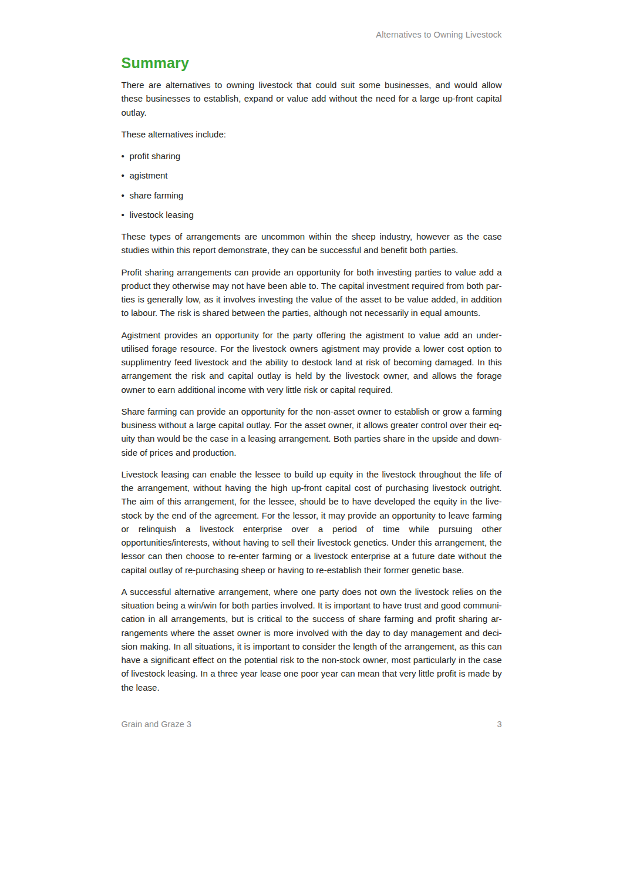Alternatives to Owning Livestock
Summary
There are alternatives to owning livestock that could suit some businesses, and would allow these businesses to establish, expand or value add without the need for a large up-front capital outlay.
These alternatives include:
profit sharing
agistment
share farming
livestock leasing
These types of arrangements are uncommon within the sheep industry, however as the case studies within this report demonstrate, they can be successful and benefit both parties.
Profit sharing arrangements can provide an opportunity for both investing parties to value add a product they otherwise may not have been able to. The capital investment required from both parties is generally low, as it involves investing the value of the asset to be value added, in addition to labour. The risk is shared between the parties, although not necessarily in equal amounts.
Agistment provides an opportunity for the party offering the agistment to value add an underutilised forage resource. For the livestock owners agistment may provide a lower cost option to supplimentry feed livestock and the ability to destock land at risk of becoming damaged. In this arrangement the risk and capital outlay is held by the livestock owner, and allows the forage owner to earn additional income with very little risk or capital required.
Share farming can provide an opportunity for the non-asset owner to establish or grow a farming business without a large capital outlay. For the asset owner, it allows greater control over their equity than would be the case in a leasing arrangement. Both parties share in the upside and downside of prices and production.
Livestock leasing can enable the lessee to build up equity in the livestock throughout the life of the arrangement, without having the high up-front capital cost of purchasing livestock outright. The aim of this arrangement, for the lessee, should be to have developed the equity in the livestock by the end of the agreement. For the lessor, it may provide an opportunity to leave farming or relinquish a livestock enterprise over a period of time while pursuing other opportunities/interests, without having to sell their livestock genetics. Under this arrangement, the lessor can then choose to re-enter farming or a livestock enterprise at a future date without the capital outlay of re-purchasing sheep or having to re-establish their former genetic base.
A successful alternative arrangement, where one party does not own the livestock relies on the situation being a win/win for both parties involved. It is important to have trust and good communication in all arrangements, but is critical to the success of share farming and profit sharing arrangements where the asset owner is more involved with the day to day management and decision making. In all situations, it is important to consider the length of the arrangement, as this can have a significant effect on the potential risk to the non-stock owner, most particularly in the case of livestock leasing. In a three year lease one poor year can mean that very little profit is made by the lease.
Grain and Graze 3
3